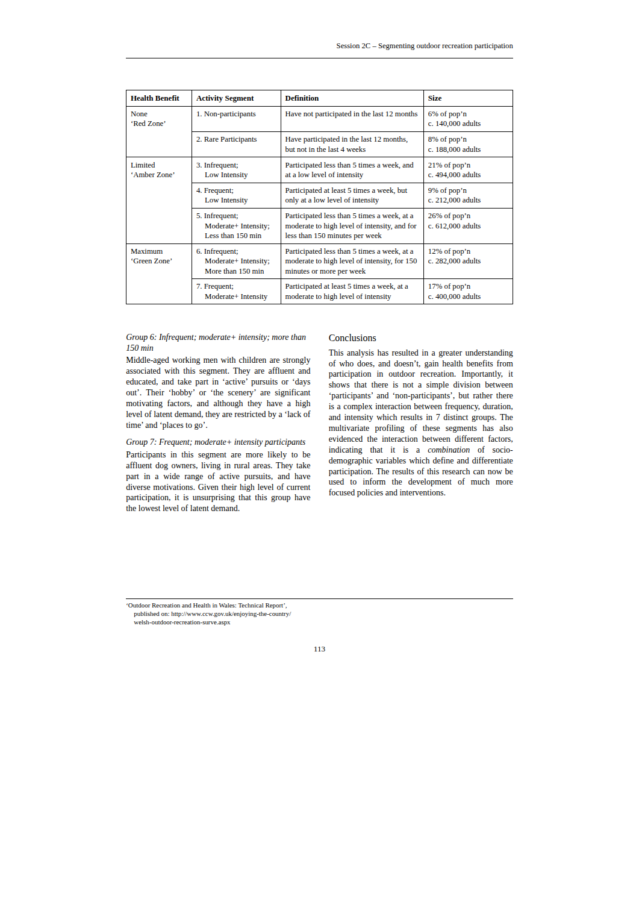Session 2C – Segmenting outdoor recreation participation
| Health Benefit | Activity Segment | Definition | Size |
| --- | --- | --- | --- |
| None ‘Red Zone’ | 1. Non-participants | Have not participated in the last 12 months | 6% of pop’n c. 140,000 adults |
| 2. Rare Participants | Have participated in the last 12 months, but not in the last 4 weeks | 8% of pop’n c. 188,000 adults |
| Limited ‘Amber Zone’ | 3. Infrequent; Low Intensity | Participated less than 5 times a week, and at a low level of intensity | 21% of pop’n c. 494,000 adults |
| 4. Frequent; Low Intensity | Participated at least 5 times a week, but only at a low level of intensity | 9% of pop’n c. 212,000 adults |
| 5. Infrequent; Moderate+ Intensity; Less than 150 min | Participated less than 5 times a week, at a moderate to high level of intensity, and for less than 150 minutes per week | 26% of pop’n c. 612,000 adults |
| Maximum ‘Green Zone’ | 6. Infrequent; Moderate+ Intensity; More than 150 min | Participated less than 5 times a week, at a moderate to high level of intensity, for 150 minutes or more per week | 12% of pop’n c. 282,000 adults |
| 7. Frequent; Moderate+ Intensity | Participated at least 5 times a week, at a moderate to high level of intensity | 17% of pop’n c. 400,000 adults |
Group 6: Infrequent; moderate+ intensity; more than 150 min
Middle-aged working men with children are strongly associated with this segment. They are affluent and educated, and take part in ‘active’ pursuits or ‘days out’. Their ‘hobby’ or ‘the scenery’ are significant motivating factors, and although they have a high level of latent demand, they are restricted by a ‘lack of time’ and ‘places to go’.
Group 7: Frequent; moderate+ intensity participants
Participants in this segment are more likely to be affluent dog owners, living in rural areas. They take part in a wide range of active pursuits, and have diverse motivations. Given their high level of current participation, it is unsurprising that this group have the lowest level of latent demand.
Conclusions
This analysis has resulted in a greater understanding of who does, and doesn’t, gain health benefits from participation in outdoor recreation. Importantly, it shows that there is not a simple division between ‘participants’ and ‘non-participants’, but rather there is a complex interaction between frequency, duration, and intensity which results in 7 distinct groups. The multivariate profiling of these segments has also evidenced the interaction between different factors, indicating that it is a combination of socio-demographic variables which define and differentiate participation. The results of this research can now be used to inform the development of much more focused policies and interventions.
‘Outdoor Recreation and Health in Wales: Technical Report’, published on: http://www.ccw.gov.uk/enjoying-the-country/ welsh-outdoor-recreation-surve.aspx
113